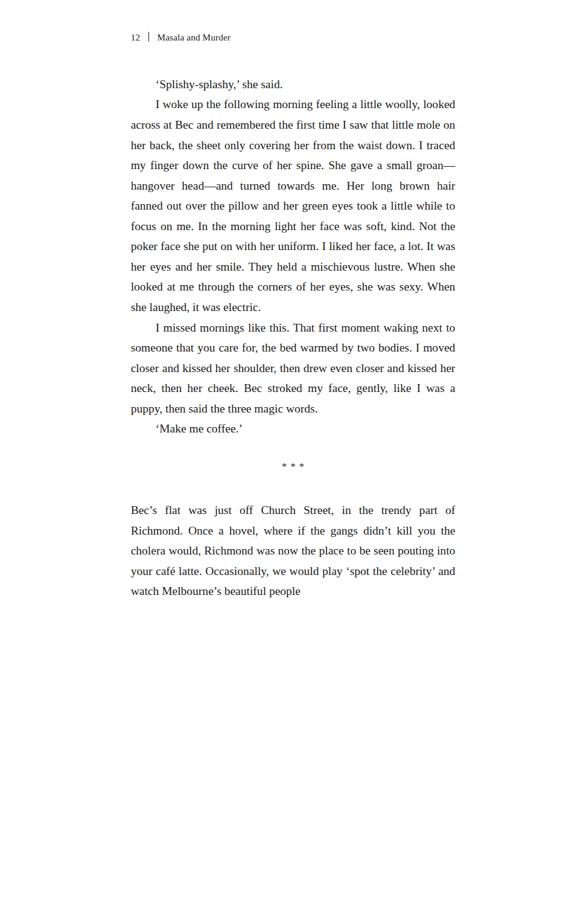12 Masala and Murder
‘Splishy-splashy,’ she said.
I woke up the following morning feeling a little woolly, looked across at Bec and remembered the first time I saw that little mole on her back, the sheet only covering her from the waist down. I traced my finger down the curve of her spine. She gave a small groan—hangover head—and turned towards me. Her long brown hair fanned out over the pillow and her green eyes took a little while to focus on me. In the morning light her face was soft, kind. Not the poker face she put on with her uniform. I liked her face, a lot. It was her eyes and her smile. They held a mischievous lustre. When she looked at me through the corners of her eyes, she was sexy. When she laughed, it was electric.
I missed mornings like this. That first moment waking next to someone that you care for, the bed warmed by two bodies. I moved closer and kissed her shoulder, then drew even closer and kissed her neck, then her cheek. Bec stroked my face, gently, like I was a puppy, then said the three magic words.
‘Make me coffee.’
***
Bec’s flat was just off Church Street, in the trendy part of Richmond. Once a hovel, where if the gangs didn’t kill you the cholera would, Richmond was now the place to be seen pouting into your café latte. Occasionally, we would play ‘spot the celebrity’ and watch Melbourne’s beautiful people